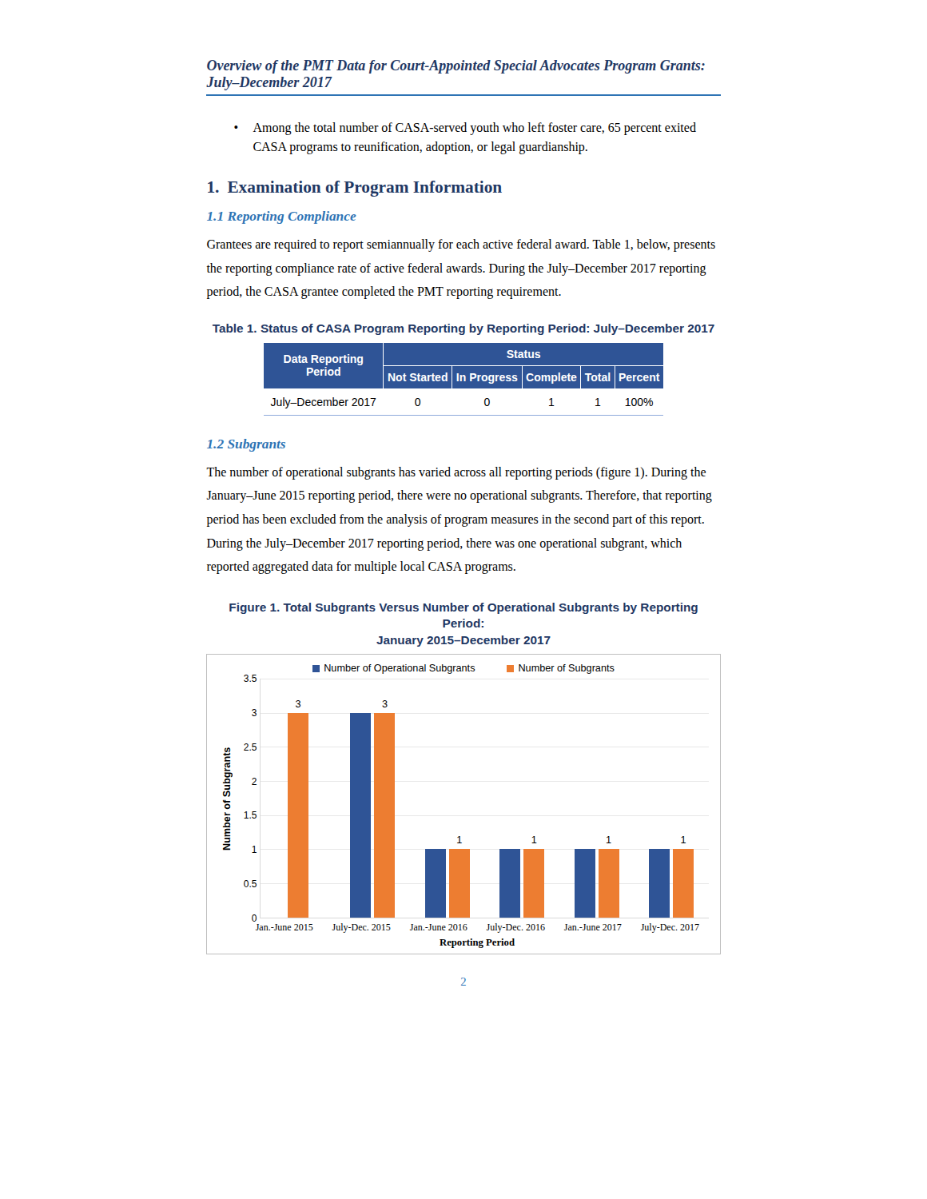Overview of the PMT Data for Court-Appointed Special Advocates Program Grants: July–December 2017
Among the total number of CASA-served youth who left foster care, 65 percent exited CASA programs to reunification, adoption, or legal guardianship.
1. Examination of Program Information
1.1 Reporting Compliance
Grantees are required to report semiannually for each active federal award. Table 1, below, presents the reporting compliance rate of active federal awards. During the July–December 2017 reporting period, the CASA grantee completed the PMT reporting requirement.
Table 1. Status of CASA Program Reporting by Reporting Period: July–December 2017
| Data Reporting Period | Status |
| --- | --- |
| Not Started | In Progress | Complete | Total | Percent |
| July–December 2017 | 0 | 0 | 1 | 1 | 100% |
1.2 Subgrants
The number of operational subgrants has varied across all reporting periods (figure 1). During the January–June 2015 reporting period, there were no operational subgrants. Therefore, that reporting period has been excluded from the analysis of program measures in the second part of this report. During the July–December 2017 reporting period, there was one operational subgrant, which reported aggregated data for multiple local CASA programs.
Figure 1. Total Subgrants Versus Number of Operational Subgrants by Reporting Period:
January 2015–December 2017
Number of Operational Subgrants
Number of Subgrants
Number of Subgrants
3.5
3
2.5
2
1.5
1
0.5
0
3
3
1
1
1
1
Jan.-June 2015
July-Dec. 2015
Jan.-June 2016
July-Dec. 2016
Jan.-June 2017
July-Dec. 2017
Reporting Period
2